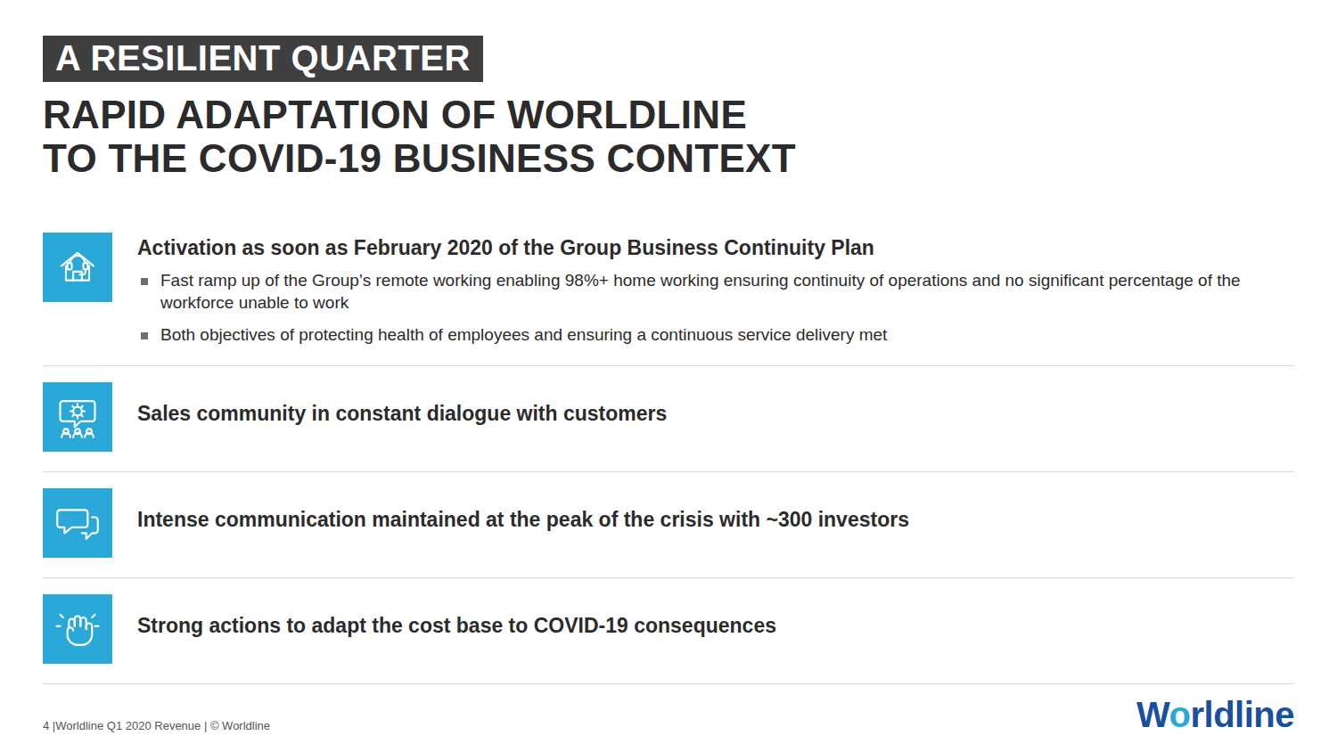A RESILIENT QUARTER
RAPID ADAPTATION OF WORLDLINE
TO THE COVID-19 BUSINESS CONTEXT
Activation as soon as February 2020 of the Group Business Continuity Plan
Fast ramp up of the Group’s remote working enabling 98%+ home working ensuring continuity of operations and no significant percentage of the workforce unable to work
Both objectives of protecting health of employees and ensuring a continuous service delivery met
Sales community in constant dialogue with customers
Intense communication maintained at the peak of the crisis with ~300 investors
Strong actions to adapt the cost base to COVID-19 consequences
4 |Worldline Q1 2020 Revenue | © Worldline
Worldline